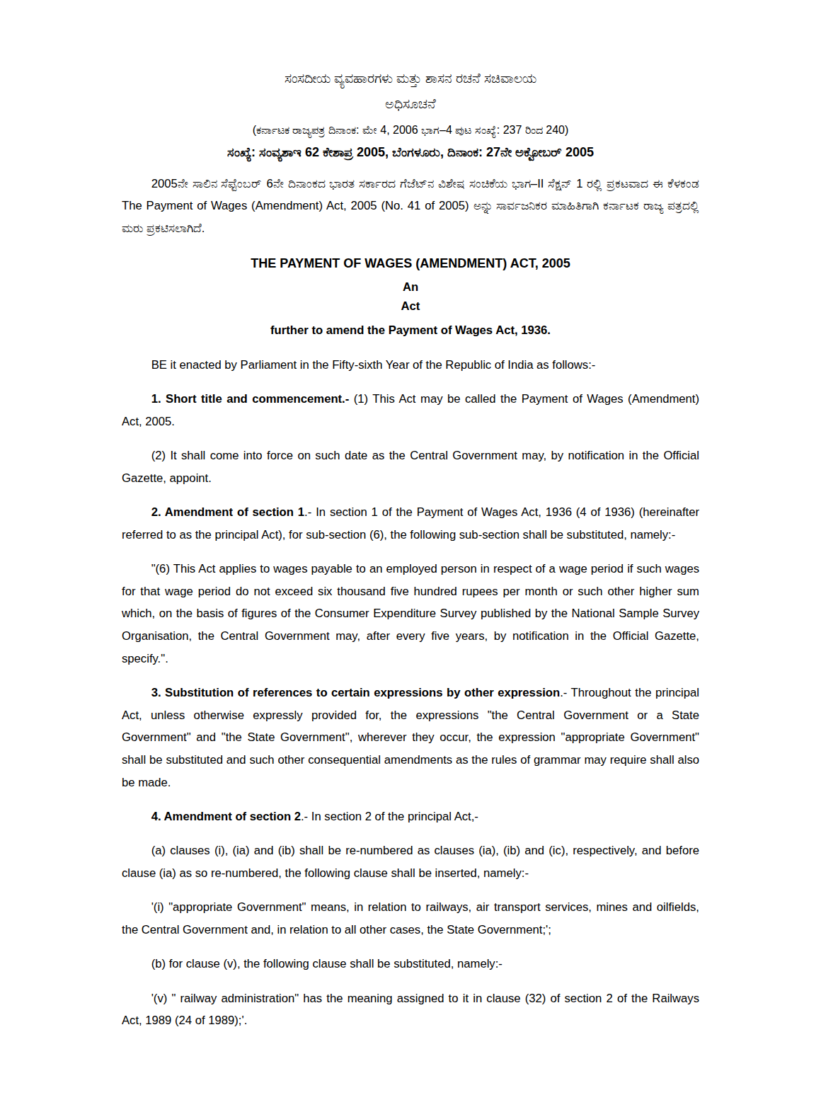ಸಂಸದೀಯ ವ್ಯವಹಾರಗಳು ಮತ್ತು ಶಾಸನ ರಚನೆ ಸಚಿವಾಲಯ
ಅಧಿಸೂಚನೆ
(ಕರ್ನಾಟಕ ರಾಜ್ಯಪತ್ರ ದಿನಾಂಕ: ಮೇ 4, 2006 ಭಾಗ–4 ಪುಟ ಸಂಖ್ಯೆ: 237 ರಿಂದ 240)
ಸಂಖ್ಯೆ: ಸಂವ್ಯಶಾಇ 62 ಕೇಶಾಪ್ರ 2005, ಬೆಂಗಳೂರು, ದಿನಾಂಕ: 27ನೇ ಅಕ್ಟೋಬರ್ 2005
2005ನೇ ಸಾಲಿನ ಸೆಪ್ಟೆಂಬರ್ 6ನೇ ದಿನಾಂಕದ ಭಾರತ ಸರ್ಕಾರದ ಗೆಜೆಟ್‌ನ ವಿಶೇಷ ಸಂಚಿಕೆಯ ಭಾಗ–II ಸೆಕ್ಷನ್ 1 ರಲ್ಲಿ ಪ್ರಕಟವಾದ ಈ ಕೆಳಕಂಡ The Payment of Wages (Amendment) Act, 2005 (No. 41 of 2005) ಅನ್ನು ಸಾರ್ವಜನಿಕರ ಮಾಹಿತಿಗಾಗಿ ಕರ್ನಾಟಕ ರಾಜ್ಯ ಪತ್ರದಲ್ಲಿ ಮರು ಪ್ರಕಟಿಸಲಾಗಿದೆ.
THE PAYMENT OF WAGES (AMENDMENT) ACT, 2005
An
Act
further to amend the Payment of Wages Act, 1936.
BE it enacted by Parliament in the Fifty-sixth Year of the Republic of India as follows:-
1. Short title and commencement.- (1) This Act may be called the Payment of Wages (Amendment) Act, 2005.
(2) It shall come into force on such date as the Central Government may, by notification in the Official Gazette, appoint.
2. Amendment of section 1.- In section 1 of the Payment of Wages Act, 1936 (4 of 1936) (hereinafter referred to as the principal Act), for sub-section (6), the following sub-section shall be substituted, namely:-
"(6) This Act applies to wages payable to an employed person in respect of a wage period if such wages for that wage period do not exceed six thousand five hundred rupees per month or such other higher sum which, on the basis of figures of the Consumer Expenditure Survey published by the National Sample Survey Organisation, the Central Government may, after every five years, by notification in the Official Gazette, specify.".
3. Substitution of references to certain expressions by other expression.- Throughout the principal Act, unless otherwise expressly provided for, the expressions "the Central Government or a State Government" and "the State Government", wherever they occur, the expression "appropriate Government" shall be substituted and such other consequential amendments as the rules of grammar may require shall also be made.
4. Amendment of section 2.- In section 2 of the principal Act,-
(a) clauses (i), (ia) and (ib) shall be re-numbered as clauses (ia), (ib) and (ic), respectively, and before clause (ia) as so re-numbered, the following clause shall be inserted, namely:-
'(i) "appropriate Government" means, in relation to railways, air transport services, mines and oilfields, the Central Government and, in relation to all other cases, the State Government;';
(b) for clause (v), the following clause shall be substituted, namely:-
'(v) " railway administration" has the meaning assigned to it in clause (32) of section 2 of the Railways Act, 1989 (24 of 1989);'.